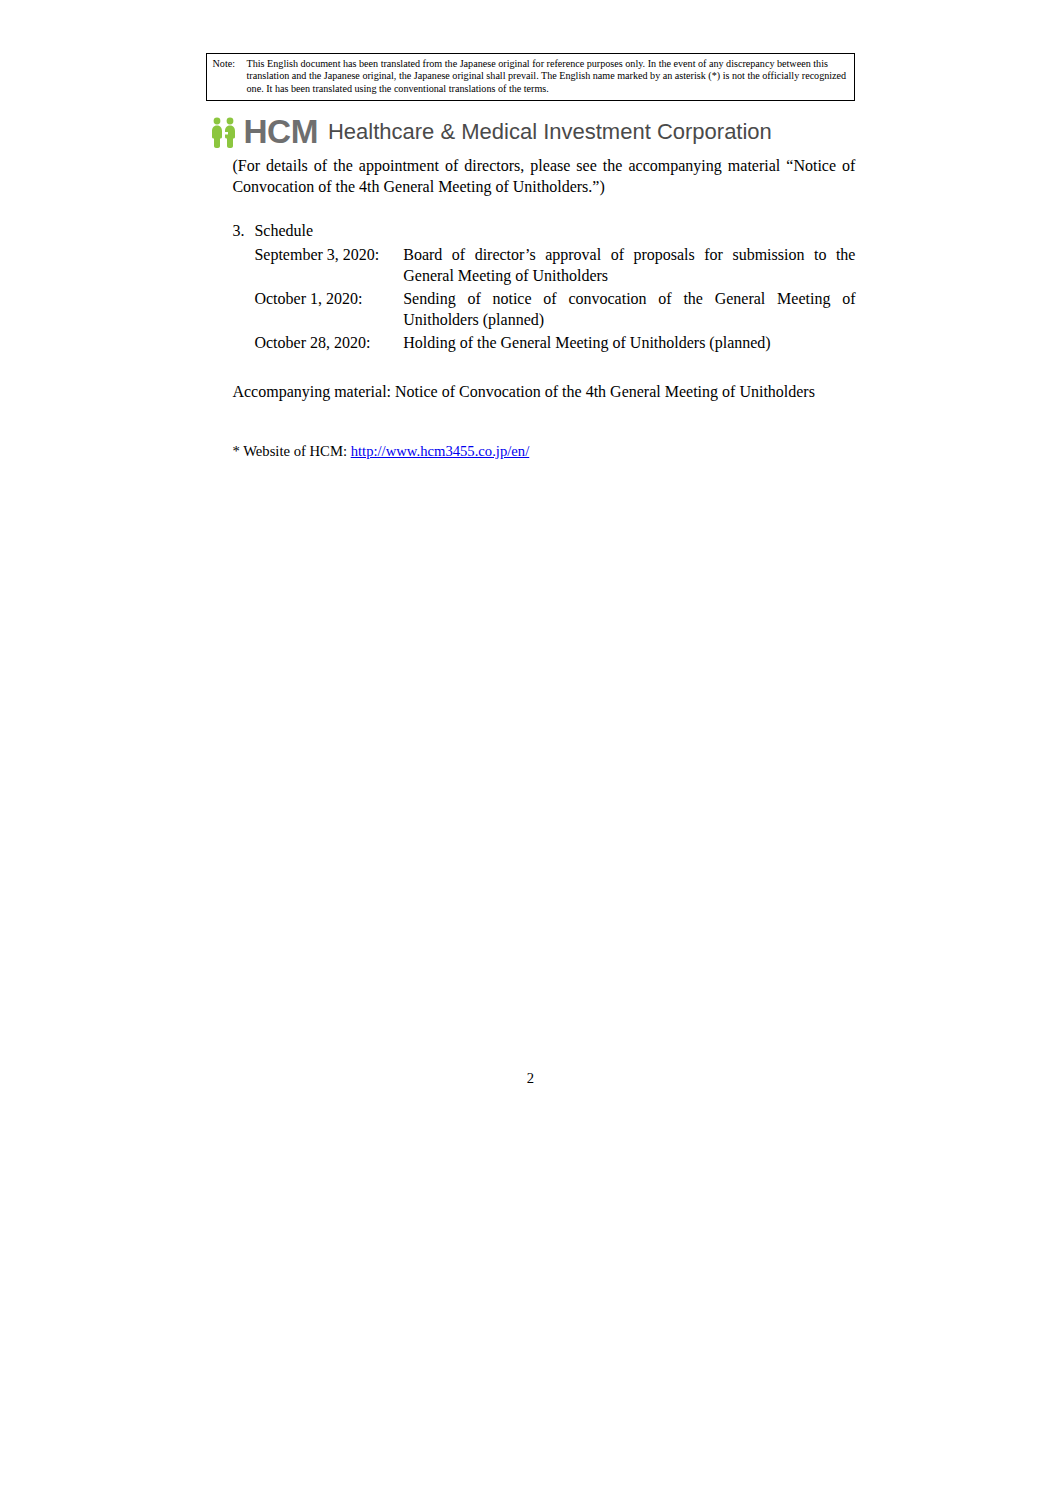| Note: | This English document has been translated from the Japanese original for reference purposes only. In the event of any discrepancy between this translation and the Japanese original, the Japanese original shall prevail. The English name marked by an asterisk (*) is not the officially recognized one. It has been translated using the conventional translations of the terms. |
HCM
Healthcare & Medical Investment Corporation
(For details of the appointment of directors, please see the accompanying material “Notice of Convocation of the 4th General Meeting of Unitholders.”)
3.
Schedule
| September 3, 2020: | Board of director’s approval of proposals for submission to the General Meeting of Unitholders |
| October 1, 2020: | Sending of notice of convocation of the General Meeting of Unitholders (planned) |
| October 28, 2020: | Holding of the General Meeting of Unitholders (planned) |
Accompanying material: Notice of Convocation of the 4th General Meeting of Unitholders
* Website of HCM: http://www.hcm3455.co.jp/en/
2